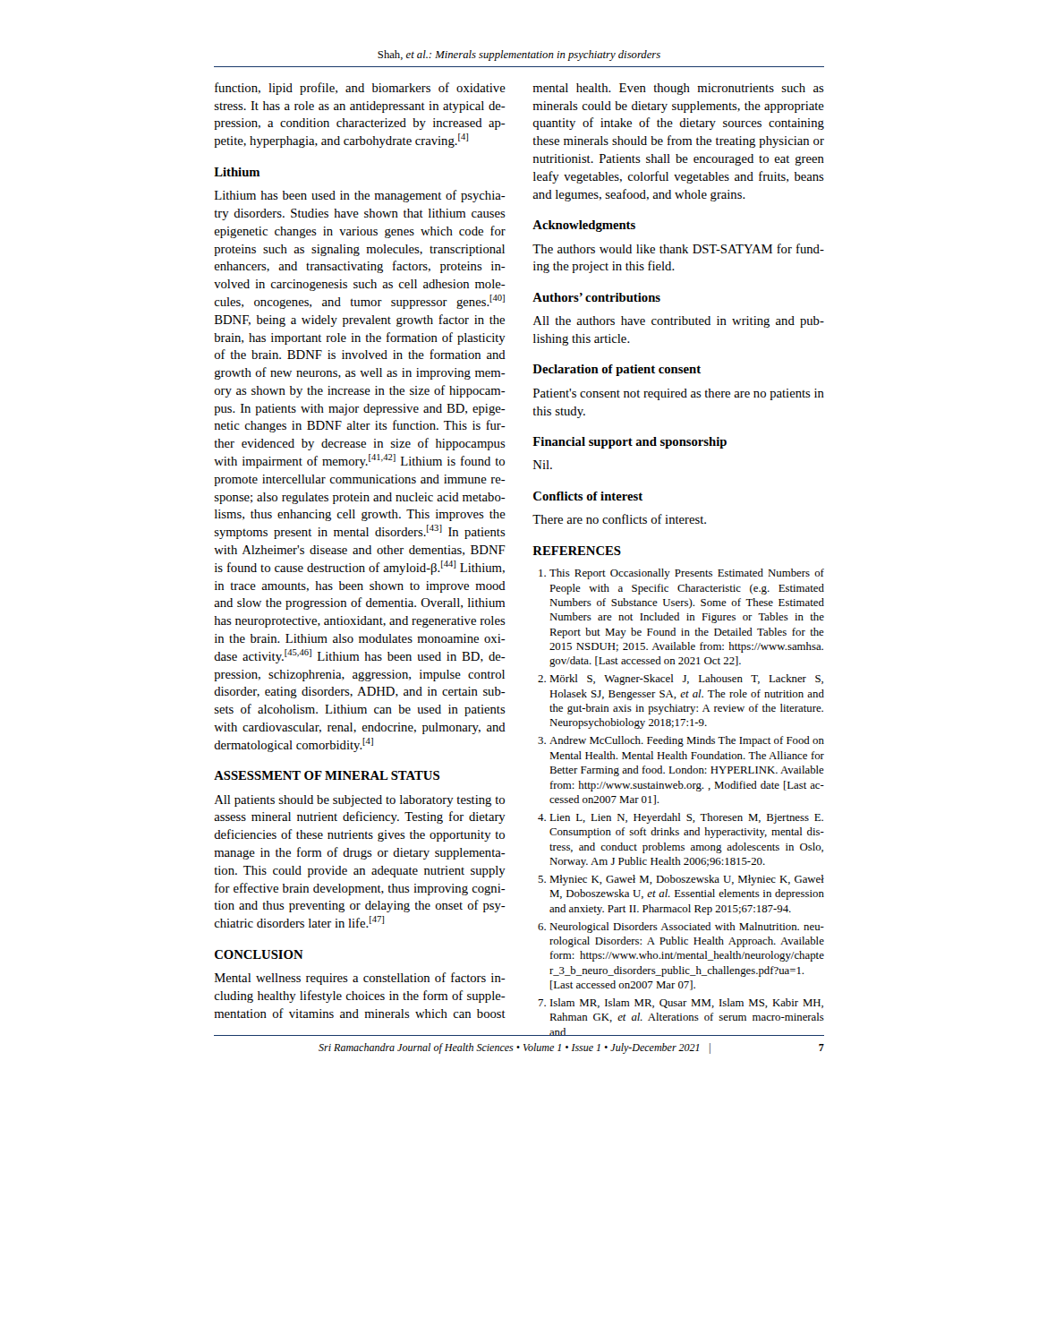Shah, et al.: Minerals supplementation in psychiatry disorders
function, lipid profile, and biomarkers of oxidative stress. It has a role as an antidepressant in atypical depression, a condition characterized by increased appetite, hyperphagia, and carbohydrate craving.[4]
Lithium
Lithium has been used in the management of psychiatry disorders. Studies have shown that lithium causes epigenetic changes in various genes which code for proteins such as signaling molecules, transcriptional enhancers, and transactivating factors, proteins involved in carcinogenesis such as cell adhesion molecules, oncogenes, and tumor suppressor genes.[40] BDNF, being a widely prevalent growth factor in the brain, has important role in the formation of plasticity of the brain. BDNF is involved in the formation and growth of new neurons, as well as in improving memory as shown by the increase in the size of hippocampus. In patients with major depressive and BD, epigenetic changes in BDNF alter its function. This is further evidenced by decrease in size of hippocampus with impairment of memory.[41,42] Lithium is found to promote intercellular communications and immune response; also regulates protein and nucleic acid metabolisms, thus enhancing cell growth. This improves the symptoms present in mental disorders.[43] In patients with Alzheimer's disease and other dementias, BDNF is found to cause destruction of amyloid-β.[44] Lithium, in trace amounts, has been shown to improve mood and slow the progression of dementia. Overall, lithium has neuroprotective, antioxidant, and regenerative roles in the brain. Lithium also modulates monoamine oxidase activity.[45,46] Lithium has been used in BD, depression, schizophrenia, aggression, impulse control disorder, eating disorders, ADHD, and in certain subsets of alcoholism. Lithium can be used in patients with cardiovascular, renal, endocrine, pulmonary, and dermatological comorbidity.[4]
Assessment of Mineral Status
All patients should be subjected to laboratory testing to assess mineral nutrient deficiency. Testing for dietary deficiencies of these nutrients gives the opportunity to manage in the form of drugs or dietary supplementation. This could provide an adequate nutrient supply for effective brain development, thus improving cognition and thus preventing or delaying the onset of psychiatric disorders later in life.[47]
Conclusion
Mental wellness requires a constellation of factors including healthy lifestyle choices in the form of supplementation of vitamins and minerals which can boost mental health. Even though micronutrients such as minerals could be dietary supplements, the appropriate quantity of intake of the dietary sources containing these minerals should be from the treating physician or nutritionist. Patients shall be encouraged to eat green leafy vegetables, colorful vegetables and fruits, beans and legumes, seafood, and whole grains.
Acknowledgments
The authors would like thank DST-SATYAM for funding the project in this field.
Authors’ contributions
All the authors have contributed in writing and publishing this article.
Declaration of patient consent
Patient's consent not required as there are no patients in this study.
Financial support and sponsorship
Nil.
Conflicts of interest
There are no conflicts of interest.
References
This Report Occasionally Presents Estimated Numbers of People with a Specific Characteristic (e.g. Estimated Numbers of Substance Users). Some of These Estimated Numbers are not Included in Figures or Tables in the Report but May be Found in the Detailed Tables for the 2015 NSDUH; 2015. Available from: https://www.samhsa.gov/data. [Last accessed on 2021 Oct 22].
Mörkl S, Wagner-Skacel J, Lahousen T, Lackner S, Holasek SJ, Bengesser SA, et al. The role of nutrition and the gut-brain axis in psychiatry: A review of the literature. Neuropsychobiology 2018;17:1-9.
Andrew McCulloch. Feeding Minds The Impact of Food on Mental Health. Mental Health Foundation. The Alliance for Better Farming and food. London: HYPERLINK. Available from: http://www.sustainweb.org. , Modified date [Last accessed on2007 Mar 01].
Lien L, Lien N, Heyerdahl S, Thoresen M, Bjertness E. Consumption of soft drinks and hyperactivity, mental distress, and conduct problems among adolescents in Oslo, Norway. Am J Public Health 2006;96:1815-20.
Młyniec K, Gaweł M, Doboszewska U, Młyniec K, Gaweł M, Doboszewska U, et al. Essential elements in depression and anxiety. Part II. Pharmacol Rep 2015;67:187-94.
Neurological Disorders Associated with Malnutrition. neurological Disorders: A Public Health Approach. Available form: https://www.who.int/mental_health/neurology/chapter_3_b_neuro_disorders_public_h_challenges.pdf?ua=1. [Last accessed on2007 Mar 07].
Islam MR, Islam MR, Qusar MM, Islam MS, Kabir MH, Rahman GK, et al. Alterations of serum macro-minerals and
7 Sri Ramachandra Journal of Health Sciences • Volume 1 • Issue 1 • July-December 2021 |